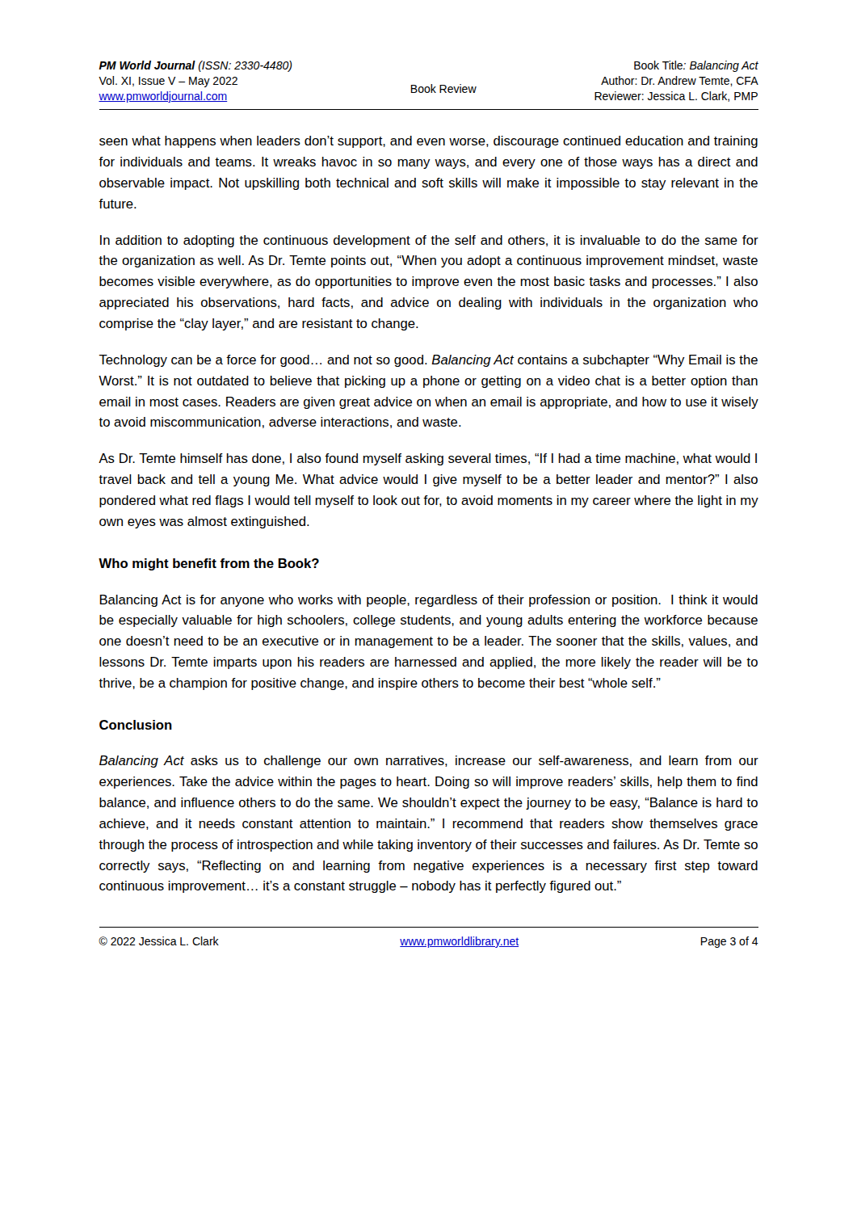PM World Journal (ISSN: 2330-4480)
Vol. XI, Issue V – May 2022
www.pmworldjournal.com
Book Review
Book Title: Balancing Act
Author: Dr. Andrew Temte, CFA
Reviewer: Jessica L. Clark, PMP
seen what happens when leaders don’t support, and even worse, discourage continued education and training for individuals and teams. It wreaks havoc in so many ways, and every one of those ways has a direct and observable impact. Not upskilling both technical and soft skills will make it impossible to stay relevant in the future.
In addition to adopting the continuous development of the self and others, it is invaluable to do the same for the organization as well. As Dr. Temte points out, “When you adopt a continuous improvement mindset, waste becomes visible everywhere, as do opportunities to improve even the most basic tasks and processes.” I also appreciated his observations, hard facts, and advice on dealing with individuals in the organization who comprise the “clay layer,” and are resistant to change.
Technology can be a force for good… and not so good. Balancing Act contains a subchapter “Why Email is the Worst.” It is not outdated to believe that picking up a phone or getting on a video chat is a better option than email in most cases. Readers are given great advice on when an email is appropriate, and how to use it wisely to avoid miscommunication, adverse interactions, and waste.
As Dr. Temte himself has done, I also found myself asking several times, “If I had a time machine, what would I travel back and tell a young Me. What advice would I give myself to be a better leader and mentor?” I also pondered what red flags I would tell myself to look out for, to avoid moments in my career where the light in my own eyes was almost extinguished.
Who might benefit from the Book?
Balancing Act is for anyone who works with people, regardless of their profession or position. I think it would be especially valuable for high schoolers, college students, and young adults entering the workforce because one doesn’t need to be an executive or in management to be a leader. The sooner that the skills, values, and lessons Dr. Temte imparts upon his readers are harnessed and applied, the more likely the reader will be to thrive, be a champion for positive change, and inspire others to become their best “whole self.”
Conclusion
Balancing Act asks us to challenge our own narratives, increase our self-awareness, and learn from our experiences. Take the advice within the pages to heart. Doing so will improve readers’ skills, help them to find balance, and influence others to do the same. We shouldn’t expect the journey to be easy, “Balance is hard to achieve, and it needs constant attention to maintain.” I recommend that readers show themselves grace through the process of introspection and while taking inventory of their successes and failures. As Dr. Temte so correctly says, “Reflecting on and learning from negative experiences is a necessary first step toward continuous improvement… it’s a constant struggle – nobody has it perfectly figured out.”
© 2022 Jessica L. Clark
www.pmworldlibrary.net
Page 3 of 4